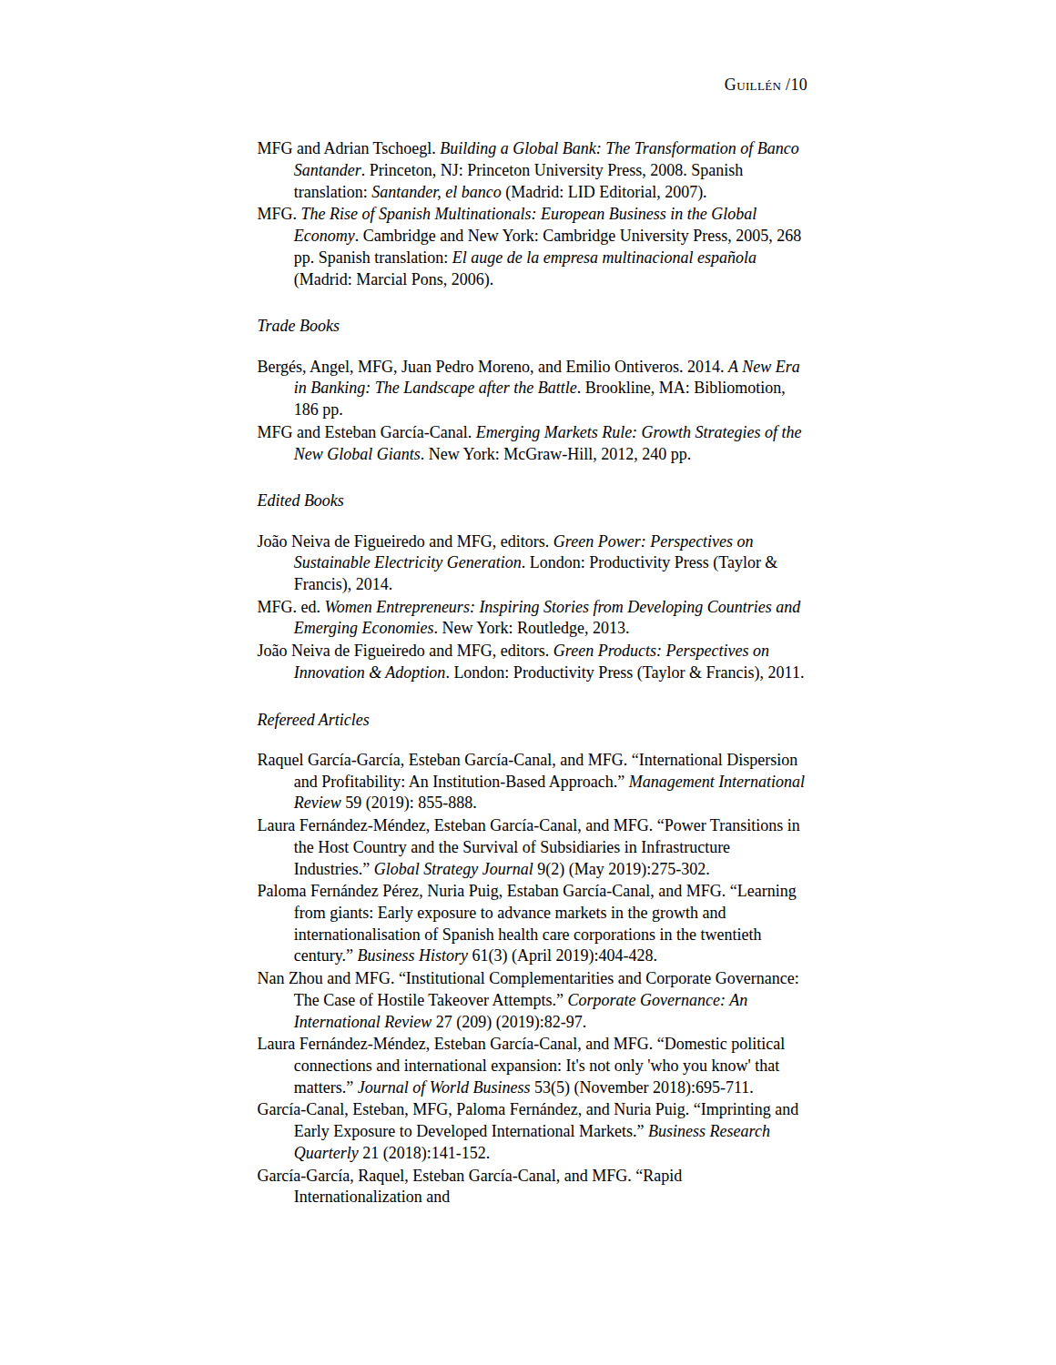Guillén /10
MFG and Adrian Tschoegl. Building a Global Bank: The Transformation of Banco Santander. Princeton, NJ: Princeton University Press, 2008. Spanish translation: Santander, el banco (Madrid: LID Editorial, 2007).
MFG. The Rise of Spanish Multinationals: European Business in the Global Economy. Cambridge and New York: Cambridge University Press, 2005, 268 pp. Spanish translation: El auge de la empresa multinacional española (Madrid: Marcial Pons, 2006).
Trade Books
Bergés, Angel, MFG, Juan Pedro Moreno, and Emilio Ontiveros. 2014. A New Era in Banking: The Landscape after the Battle. Brookline, MA: Bibliomotion, 186 pp.
MFG and Esteban García-Canal. Emerging Markets Rule: Growth Strategies of the New Global Giants. New York: McGraw-Hill, 2012, 240 pp.
Edited Books
João Neiva de Figueiredo and MFG, editors. Green Power: Perspectives on Sustainable Electricity Generation. London: Productivity Press (Taylor & Francis), 2014.
MFG. ed. Women Entrepreneurs: Inspiring Stories from Developing Countries and Emerging Economies. New York: Routledge, 2013.
João Neiva de Figueiredo and MFG, editors. Green Products: Perspectives on Innovation & Adoption. London: Productivity Press (Taylor & Francis), 2011.
Refereed Articles
Raquel García-García, Esteban García-Canal, and MFG. “International Dispersion and Profitability: An Institution-Based Approach.” Management International Review 59 (2019): 855-888.
Laura Fernández-Méndez, Esteban García-Canal, and MFG. “Power Transitions in the Host Country and the Survival of Subsidiaries in Infrastructure Industries.” Global Strategy Journal 9(2) (May 2019):275-302.
Paloma Fernández Pérez, Nuria Puig, Estaban García-Canal, and MFG. “Learning from giants: Early exposure to advance markets in the growth and internationalisation of Spanish health care corporations in the twentieth century.” Business History 61(3) (April 2019):404-428.
Nan Zhou and MFG. “Institutional Complementarities and Corporate Governance: The Case of Hostile Takeover Attempts.” Corporate Governance: An International Review 27 (209) (2019):82-97.
Laura Fernández-Méndez, Esteban García-Canal, and MFG. “Domestic political connections and international expansion: It's not only 'who you know' that matters.” Journal of World Business 53(5) (November 2018):695-711.
García-Canal, Esteban, MFG, Paloma Fernández, and Nuria Puig. “Imprinting and Early Exposure to Developed International Markets.” Business Research Quarterly 21 (2018):141-152.
García-García, Raquel, Esteban García-Canal, and MFG. “Rapid Internationalization and